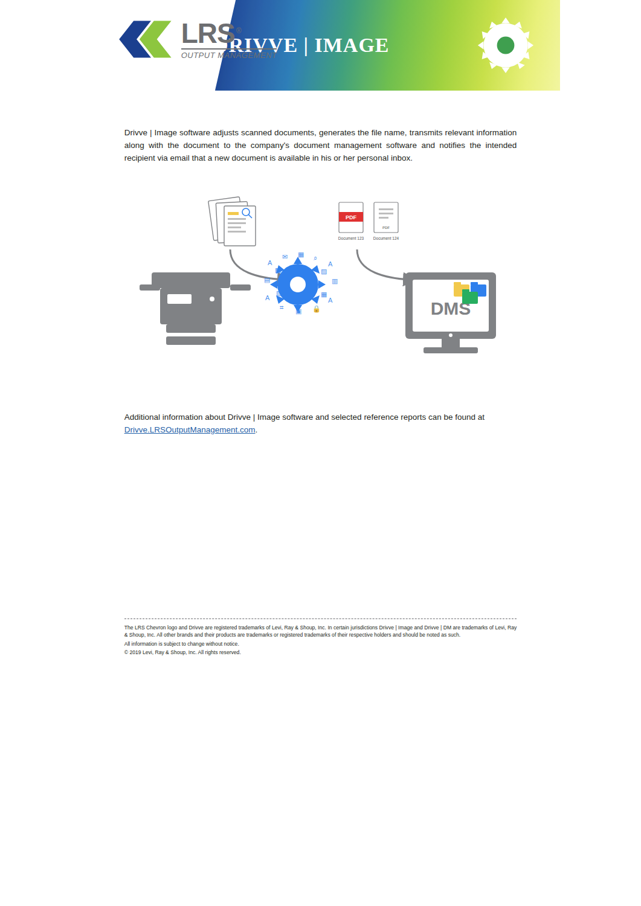DRIVVE | IMAGE
LRS® OUTPUT MANAGEMENT
Drivve | Image software adjusts scanned documents, generates the file name, transmits relevant information along with the document to the company's document management software and notifies the intended recipient via email that a new document is available in his or her personal inbox.
PDF Document 123 PDF Document 124 A ✉ ▦ ⌕ A ▤ ▥ A ⌗ ▣ 🔒 A ▩ ▨ ▧ ▦ DMS
Additional information about Drivve | Image software and selected reference reports can be found at Drivve.LRSOutputManagement.com.
The LRS Chevron logo and Drivve are registered trademarks of Levi, Ray & Shoup, Inc. In certain jurisdictions Drivve | Image and Drivve | DM are trademarks of Levi, Ray & Shoup, Inc. All other brands and their products are trademarks or registered trademarks of their respective holders and should be noted as such.
All information is subject to change without notice.
© 2019 Levi, Ray & Shoup, Inc. All rights reserved.